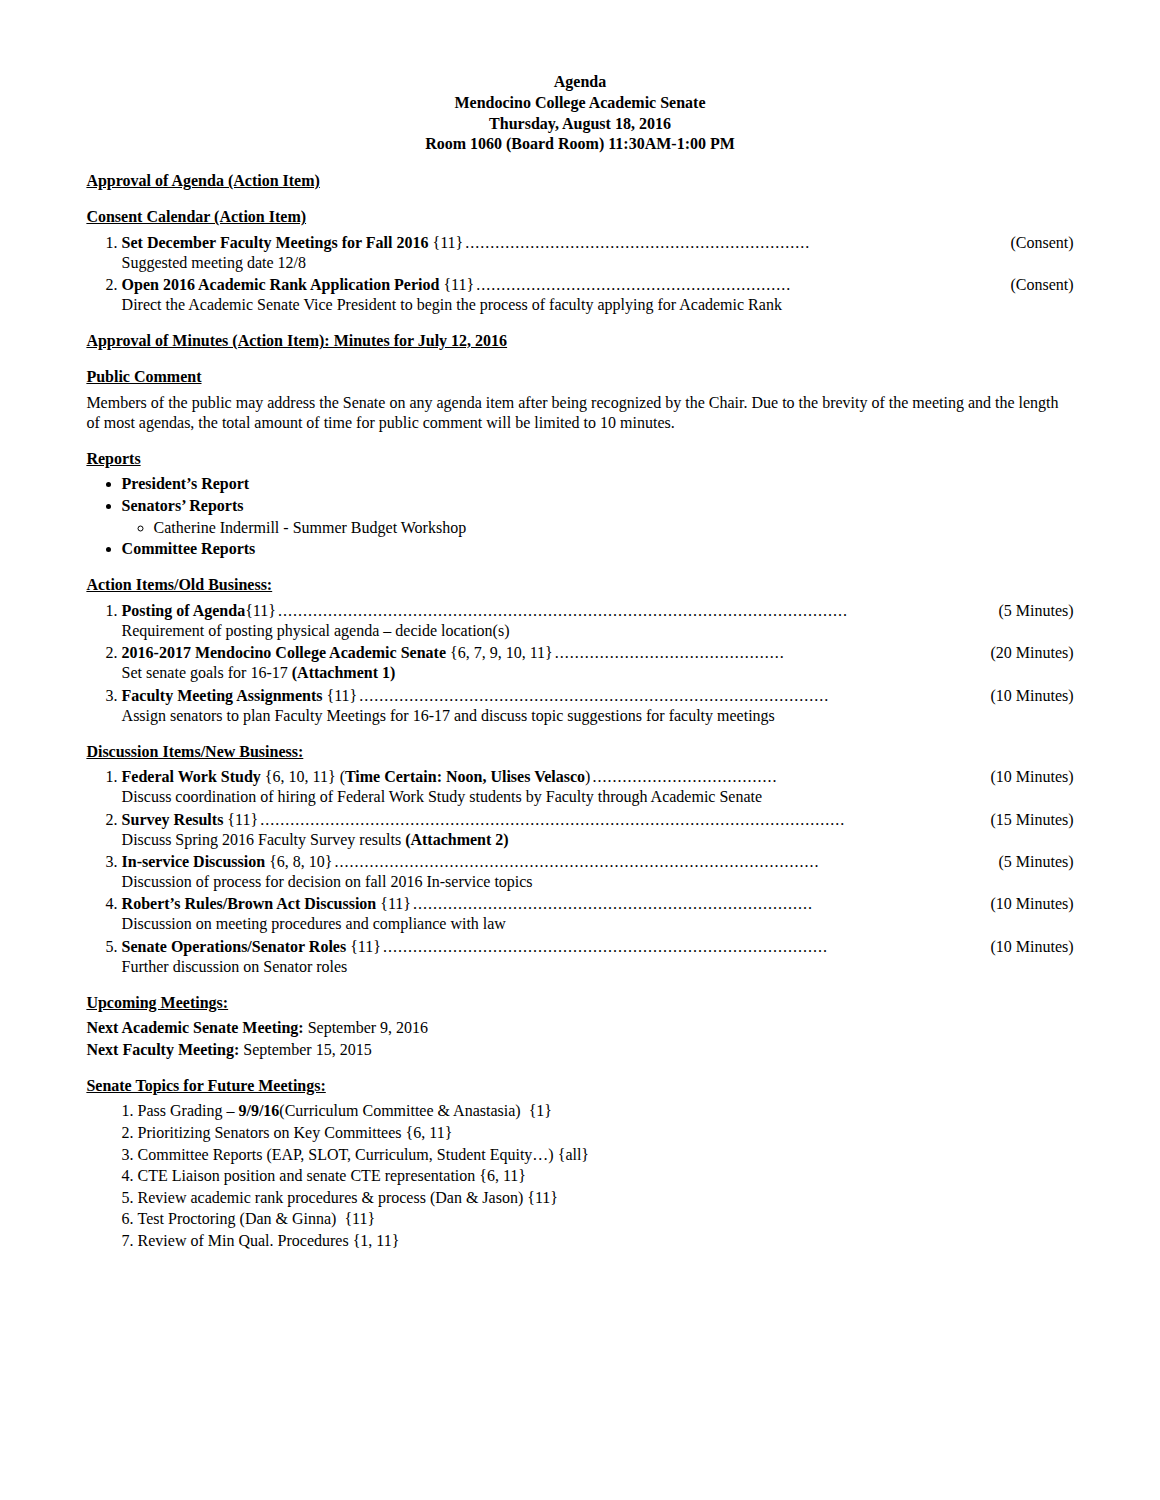Agenda
Mendocino College Academic Senate
Thursday, August 18, 2016
Room 1060 (Board Room) 11:30AM-1:00 PM
Approval of Agenda (Action Item)
Consent Calendar (Action Item)
Set December Faculty Meetings for Fall 2016 {11} ..................................................................... (Consent)
Suggested meeting date 12/8
Open 2016 Academic Rank Application Period {11} ............................................................... (Consent)
Direct the Academic Senate Vice President to begin the process of faculty applying for Academic Rank
Approval of Minutes (Action Item): Minutes for July 12, 2016
Public Comment
Members of the public may address the Senate on any agenda item after being recognized by the Chair. Due to the brevity of the meeting and the length of most agendas, the total amount of time for public comment will be limited to 10 minutes.
Reports
President’s Report
Senators’ Reports
Catherine Indermill - Summer Budget Workshop
Committee Reports
Action Items/Old Business:
Posting of Agenda{11} .................................................................................................................. (5 Minutes)
Requirement of posting physical agenda – decide location(s)
2016-2017 Mendocino College Academic Senate {6, 7, 9, 10, 11} .............................................. (20 Minutes)
Set senate goals for 16-17 (Attachment 1)
Faculty Meeting Assignments {11} .............................................................................................. (10 Minutes)
Assign senators to plan Faculty Meetings for 16-17 and discuss topic suggestions for faculty meetings
Discussion Items/New Business:
Federal Work Study {6, 10, 11} (Time Certain: Noon, Ulises Velasco) ..................................... (10 Minutes)
Discuss coordination of hiring of Federal Work Study students by Faculty through Academic Senate
Survey Results {11} ..................................................................................................................... (15 Minutes)
Discuss Spring 2016 Faculty Survey results (Attachment 2)
In-service Discussion {6, 8, 10} ................................................................................................. (5 Minutes)
Discussion of process for decision on fall 2016 In-service topics
Robert’s Rules/Brown Act Discussion {11} ................................................................................ (10 Minutes)
Discussion on meeting procedures and compliance with law
Senate Operations/Senator Roles {11} ......................................................................................... (10 Minutes)
Further discussion on Senator roles
Upcoming Meetings:
Next Academic Senate Meeting: September 9, 2016
Next Faculty Meeting: September 15, 2015
Senate Topics for Future Meetings:
Pass Grading – 9/9/16(Curriculum Committee & Anastasia) {1}
Prioritizing Senators on Key Committees {6, 11}
Committee Reports (EAP, SLOT, Curriculum, Student Equity…) {all}
CTE Liaison position and senate CTE representation {6, 11}
Review academic rank procedures & process (Dan & Jason) {11}
Test Proctoring (Dan & Ginna) {11}
Review of Min Qual. Procedures {1, 11}